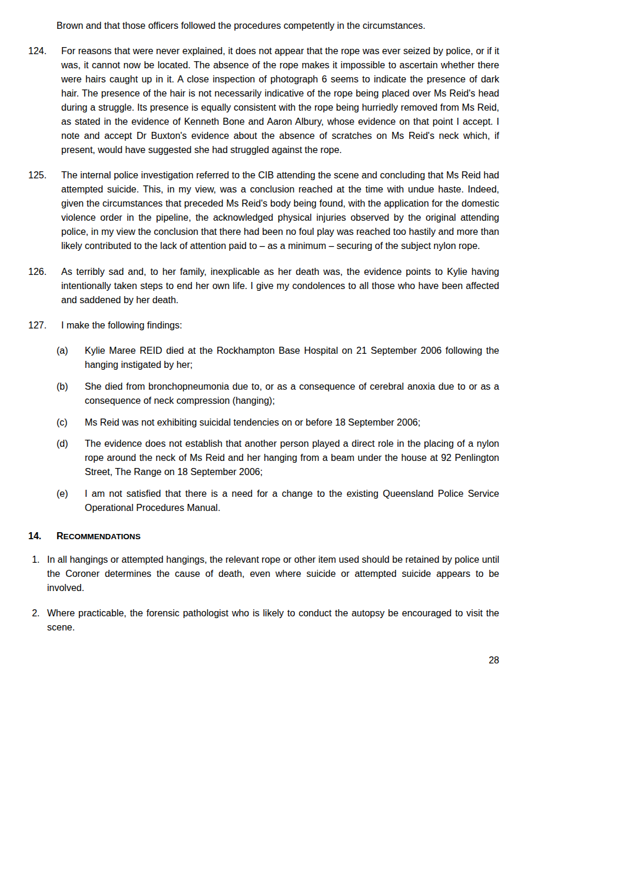Brown and that those officers followed the procedures competently in the circumstances.
124. For reasons that were never explained, it does not appear that the rope was ever seized by police, or if it was, it cannot now be located. The absence of the rope makes it impossible to ascertain whether there were hairs caught up in it. A close inspection of photograph 6 seems to indicate the presence of dark hair. The presence of the hair is not necessarily indicative of the rope being placed over Ms Reid's head during a struggle. Its presence is equally consistent with the rope being hurriedly removed from Ms Reid, as stated in the evidence of Kenneth Bone and Aaron Albury, whose evidence on that point I accept. I note and accept Dr Buxton's evidence about the absence of scratches on Ms Reid's neck which, if present, would have suggested she had struggled against the rope.
125. The internal police investigation referred to the CIB attending the scene and concluding that Ms Reid had attempted suicide. This, in my view, was a conclusion reached at the time with undue haste. Indeed, given the circumstances that preceded Ms Reid's body being found, with the application for the domestic violence order in the pipeline, the acknowledged physical injuries observed by the original attending police, in my view the conclusion that there had been no foul play was reached too hastily and more than likely contributed to the lack of attention paid to – as a minimum – securing of the subject nylon rope.
126. As terribly sad and, to her family, inexplicable as her death was, the evidence points to Kylie having intentionally taken steps to end her own life. I give my condolences to all those who have been affected and saddened by her death.
127. I make the following findings:
(a) Kylie Maree REID died at the Rockhampton Base Hospital on 21 September 2006 following the hanging instigated by her;
(b) She died from bronchopneumonia due to, or as a consequence of cerebral anoxia due to or as a consequence of neck compression (hanging);
(c) Ms Reid was not exhibiting suicidal tendencies on or before 18 September 2006;
(d) The evidence does not establish that another person played a direct role in the placing of a nylon rope around the neck of Ms Reid and her hanging from a beam under the house at 92 Penlington Street, The Range on 18 September 2006;
(e) I am not satisfied that there is a need for a change to the existing Queensland Police Service Operational Procedures Manual.
14. RECOMMENDATIONS
In all hangings or attempted hangings, the relevant rope or other item used should be retained by police until the Coroner determines the cause of death, even where suicide or attempted suicide appears to be involved.
Where practicable, the forensic pathologist who is likely to conduct the autopsy be encouraged to visit the scene.
28